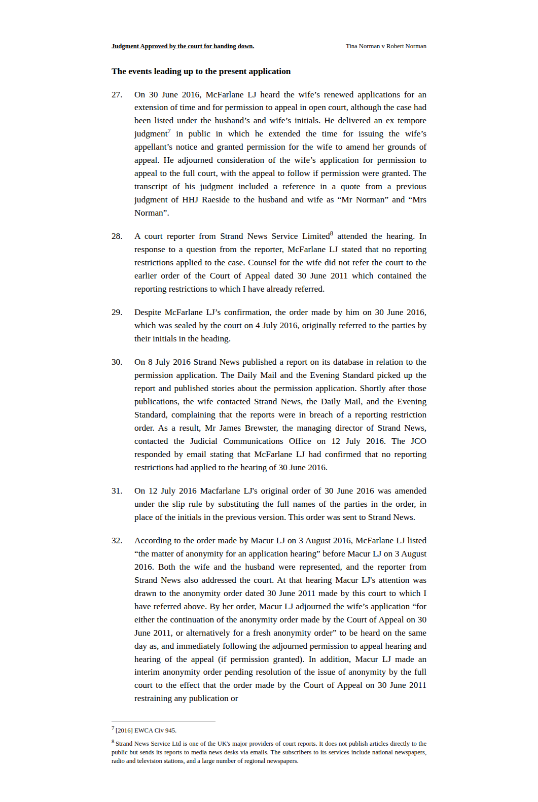Judgment Approved by the court for handing down. Tina Norman v Robert Norman
The events leading up to the present application
27. On 30 June 2016, McFarlane LJ heard the wife’s renewed applications for an extension of time and for permission to appeal in open court, although the case had been listed under the husband’s and wife’s initials. He delivered an ex tempore judgment7 in public in which he extended the time for issuing the wife’s appellant’s notice and granted permission for the wife to amend her grounds of appeal. He adjourned consideration of the wife’s application for permission to appeal to the full court, with the appeal to follow if permission were granted. The transcript of his judgment included a reference in a quote from a previous judgment of HHJ Raeside to the husband and wife as “Mr Norman” and “Mrs Norman”.
28. A court reporter from Strand News Service Limited8 attended the hearing. In response to a question from the reporter, McFarlane LJ stated that no reporting restrictions applied to the case. Counsel for the wife did not refer the court to the earlier order of the Court of Appeal dated 30 June 2011 which contained the reporting restrictions to which I have already referred.
29. Despite McFarlane LJ’s confirmation, the order made by him on 30 June 2016, which was sealed by the court on 4 July 2016, originally referred to the parties by their initials in the heading.
30. On 8 July 2016 Strand News published a report on its database in relation to the permission application. The Daily Mail and the Evening Standard picked up the report and published stories about the permission application. Shortly after those publications, the wife contacted Strand News, the Daily Mail, and the Evening Standard, complaining that the reports were in breach of a reporting restriction order. As a result, Mr James Brewster, the managing director of Strand News, contacted the Judicial Communications Office on 12 July 2016. The JCO responded by email stating that McFarlane LJ had confirmed that no reporting restrictions had applied to the hearing of 30 June 2016.
31. On 12 July 2016 Macfarlane LJ's original order of 30 June 2016 was amended under the slip rule by substituting the full names of the parties in the order, in place of the initials in the previous version. This order was sent to Strand News.
32. According to the order made by Macur LJ on 3 August 2016, McFarlane LJ listed “the matter of anonymity for an application hearing” before Macur LJ on 3 August 2016. Both the wife and the husband were represented, and the reporter from Strand News also addressed the court. At that hearing Macur LJ's attention was drawn to the anonymity order dated 30 June 2011 made by this court to which I have referred above. By her order, Macur LJ adjourned the wife’s application “for either the continuation of the anonymity order made by the Court of Appeal on 30 June 2011, or alternatively for a fresh anonymity order” to be heard on the same day as, and immediately following the adjourned permission to appeal hearing and hearing of the appeal (if permission granted). In addition, Macur LJ made an interim anonymity order pending resolution of the issue of anonymity by the full court to the effect that the order made by the Court of Appeal on 30 June 2011 restraining any publication or
7[2016] EWCA Civ 945.
8 Strand News Service Ltd is one of the UK's major providers of court reports. It does not publish articles directly to the public but sends its reports to media news desks via emails. The subscribers to its services include national newspapers, radio and television stations, and a large number of regional newspapers.